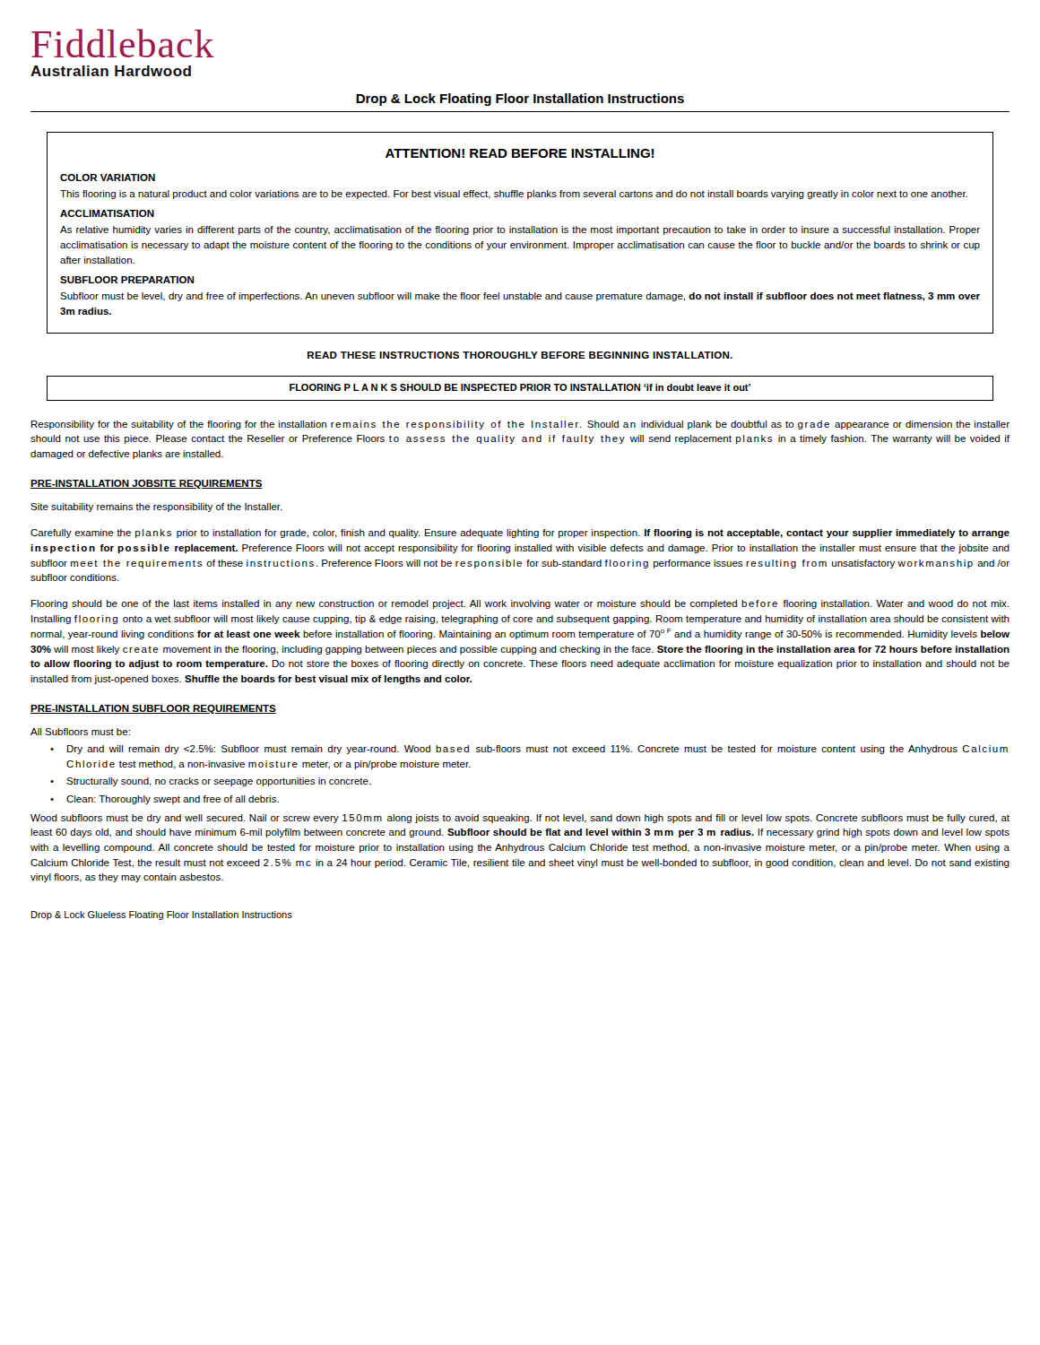Fiddleback
Australian Hardwood
Drop & Lock Floating Floor Installation Instructions
ATTENTION! READ BEFORE INSTALLING!
COLOR VARIATION
This flooring is a natural product and color variations are to be expected. For best visual effect, shuffle planks from several cartons and do not install boards varying greatly in color next to one another.
ACCLIMATISATION
As relative humidity varies in different parts of the country, acclimatisation of the flooring prior to installation is the most important precaution to take in order to insure a successful installation. Proper acclimatisation is necessary to adapt the moisture content of the flooring to the conditions of your environment. Improper acclimatisation can cause the floor to buckle and/or the boards to shrink or cup after installation.
SUBFLOOR PREPARATION
Subfloor must be level, dry and free of imperfections. An uneven subfloor will make the floor feel unstable and cause premature damage, do not install if subfloor does not meet flatness, 3 mm over 3m radius.
READ THESE INSTRUCTIONS THOROUGHLY BEFORE BEGINNING INSTALLATION.
FLOORING P L A N K S SHOULD BE INSPECTED PRIOR TO INSTALLATION ‘if in doubt leave it out’
Responsibility for the suitability of the flooring for the installation remains the responsibility of the Installer. Should an individual plank be doubtful as to grade appearance or dimension the installer should not use this piece. Please contact the Reseller or Preference Floors to assess the quality and if faulty they will send replacement planks in a timely fashion. The warranty will be voided if damaged or defective planks are installed.
PRE-INSTALLATION JOBSITE REQUIREMENTS
Site suitability remains the responsibility of the Installer.
Carefully examine the planks prior to installation for grade, color, finish and quality. Ensure adequate lighting for proper inspection. If flooring is not acceptable, contact your supplier immediately to arrange inspection for possible replacement. Preference Floors will not accept responsibility for flooring installed with visible defects and damage. Prior to installation the installer must ensure that the jobsite and subfloor meet the requirements of these instructions. Preference Floors will not be responsible for sub-standard flooring performance issues resulting from unsatisfactory workmanship and /or subfloor conditions.
Flooring should be one of the last items installed in any new construction or remodel project. All work involving water or moisture should be completed before flooring installation. Water and wood do not mix. Installing flooring onto a wet subfloor will most likely cause cupping, tip & edge raising, telegraphing of core and subsequent gapping. Room temperature and humidity of installation area should be consistent with normal, year-round living conditions for at least one week before installation of flooring. Maintaining an optimum room temperature of 70o F and a humidity range of 30-50% is recommended. Humidity levels below 30% will most likely create movement in the flooring, including gapping between pieces and possible cupping and checking in the face. Store the flooring in the installation area for 72 hours before installation to allow flooring to adjust to room temperature. Do not store the boxes of flooring directly on concrete. These floors need adequate acclimation for moisture equalization prior to installation and should not be installed from just-opened boxes. Shuffle the boards for best visual mix of lengths and color.
PRE-INSTALLATION SUBFLOOR REQUIREMENTS
All Subfloors must be:
Dry and will remain dry <2.5%: Subfloor must remain dry year-round. Wood based sub-floors must not exceed 11%. Concrete must be tested for moisture content using the Anhydrous Calcium Chloride test method, a non-invasive moisture meter, or a pin/probe moisture meter.
Structurally sound, no cracks or seepage opportunities in concrete.
Clean: Thoroughly swept and free of all debris.
Wood subfloors must be dry and well secured. Nail or screw every 150mm along joists to avoid squeaking. If not level, sand down high spots and fill or level low spots. Concrete subfloors must be fully cured, at least 60 days old, and should have minimum 6-mil polyfilm between concrete and ground. Subfloor should be flat and level within 3 mm per 3 m radius. If necessary grind high spots down and level low spots with a levelling compound. All concrete should be tested for moisture prior to installation using the Anhydrous Calcium Chloride test method, a non-invasive moisture meter, or a pin/probe meter. When using a Calcium Chloride Test, the result must not exceed 2.5% mc in a 24 hour period. Ceramic Tile, resilient tile and sheet vinyl must be well-bonded to subfloor, in good condition, clean and level. Do not sand existing vinyl floors, as they may contain asbestos.
Drop & Lock Glueless Floating Floor Installation Instructions